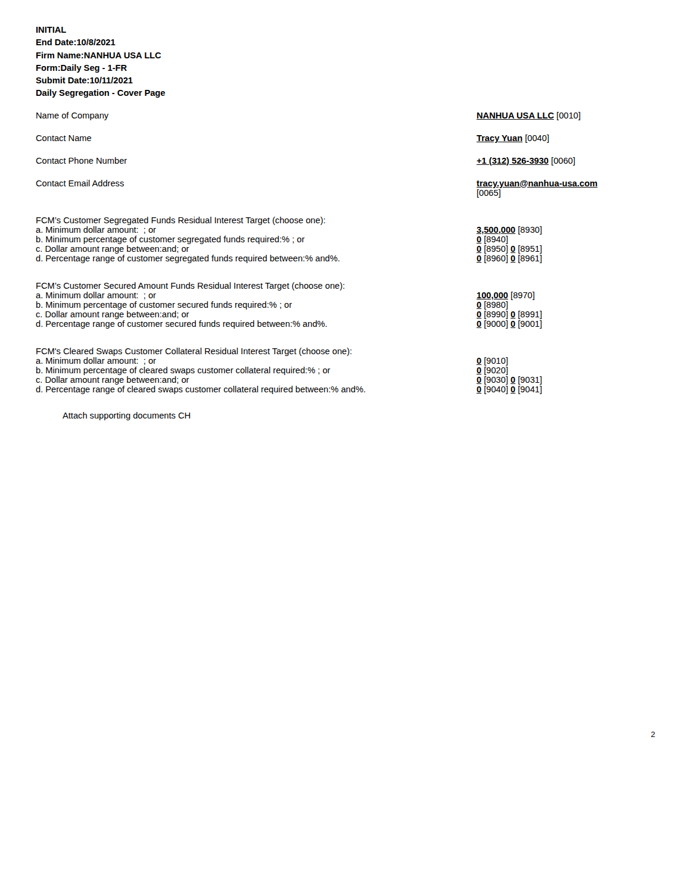INITIAL
End Date:10/8/2021
Firm Name:NANHUA USA LLC
Form:Daily Seg - 1-FR
Submit Date:10/11/2021
Daily Segregation - Cover Page
| Name of Company | NANHUA USA LLC [0010] |
| Contact Name | Tracy Yuan [0040] |
| Contact Phone Number | +1 (312) 526-3930 [0060] |
| Contact Email Address | tracy.yuan@nanhua-usa.com [0065] |
| FCM’s Customer Segregated Funds Residual Interest Target (choose one): | |
| a. Minimum dollar amount: ; or | 3,500,000 [8930] |
| b. Minimum percentage of customer segregated funds required:% ; or | 0 [8940] |
| c. Dollar amount range between:and; or | 0 [8950] 0 [8951] |
| d. Percentage range of customer segregated funds required between:% and%. | 0 [8960] 0 [8961] |
| FCM’s Customer Secured Amount Funds Residual Interest Target (choose one): | |
| a. Minimum dollar amount: ; or | 100,000 [8970] |
| b. Minimum percentage of customer secured funds required:% ; or | 0 [8980] |
| c. Dollar amount range between:and; or | 0 [8990] 0 [8991] |
| d. Percentage range of customer secured funds required between:% and%. | 0 [9000] 0 [9001] |
| FCM's Cleared Swaps Customer Collateral Residual Interest Target (choose one): | |
| a. Minimum dollar amount: ; or | 0 [9010] |
| b. Minimum percentage of cleared swaps customer collateral required:% ; or | 0 [9020] |
| c. Dollar amount range between:and; or | 0 [9030] 0 [9031] |
| d. Percentage range of cleared swaps customer collateral required between:% and%. | 0 [9040] 0 [9041] |
Attach supporting documents CH
2